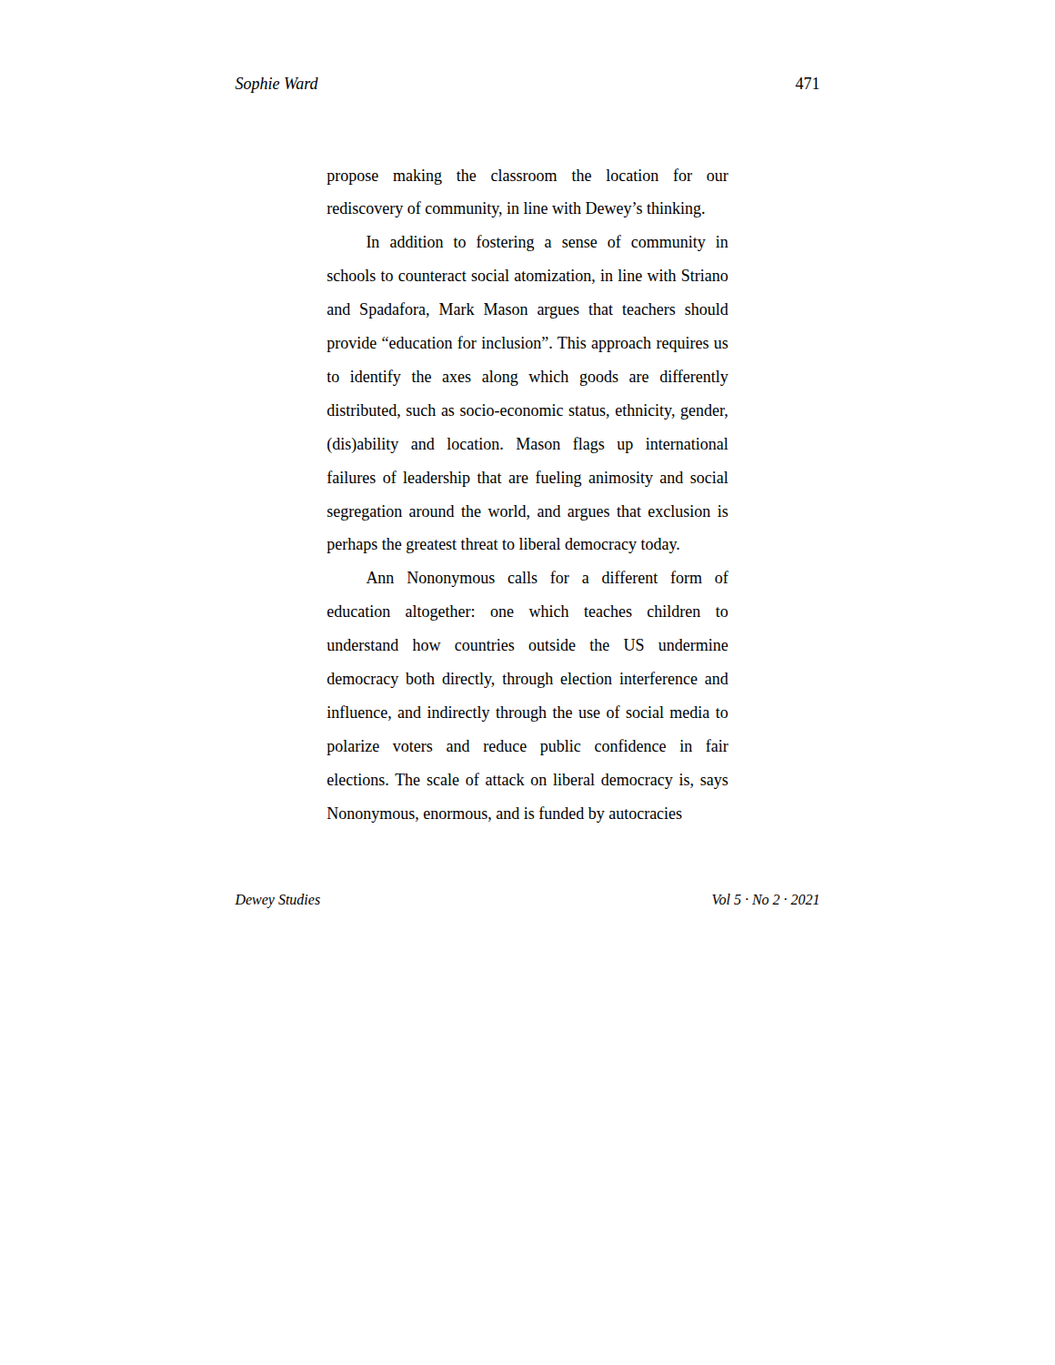Sophie Ward 471
propose making the classroom the location for our rediscovery of community, in line with Dewey’s thinking.
In addition to fostering a sense of community in schools to counteract social atomization, in line with Striano and Spadafora, Mark Mason argues that teachers should provide “education for inclusion”. This approach requires us to identify the axes along which goods are differently distributed, such as socio-economic status, ethnicity, gender, (dis)ability and location. Mason flags up international failures of leadership that are fueling animosity and social segregation around the world, and argues that exclusion is perhaps the greatest threat to liberal democracy today.
Ann Nononymous calls for a different form of education altogether: one which teaches children to understand how countries outside the US undermine democracy both directly, through election interference and influence, and indirectly through the use of social media to polarize voters and reduce public confidence in fair elections. The scale of attack on liberal democracy is, says Nononymous, enormous, and is funded by autocracies
Dewey Studies Vol 5 · No 2 · 2021